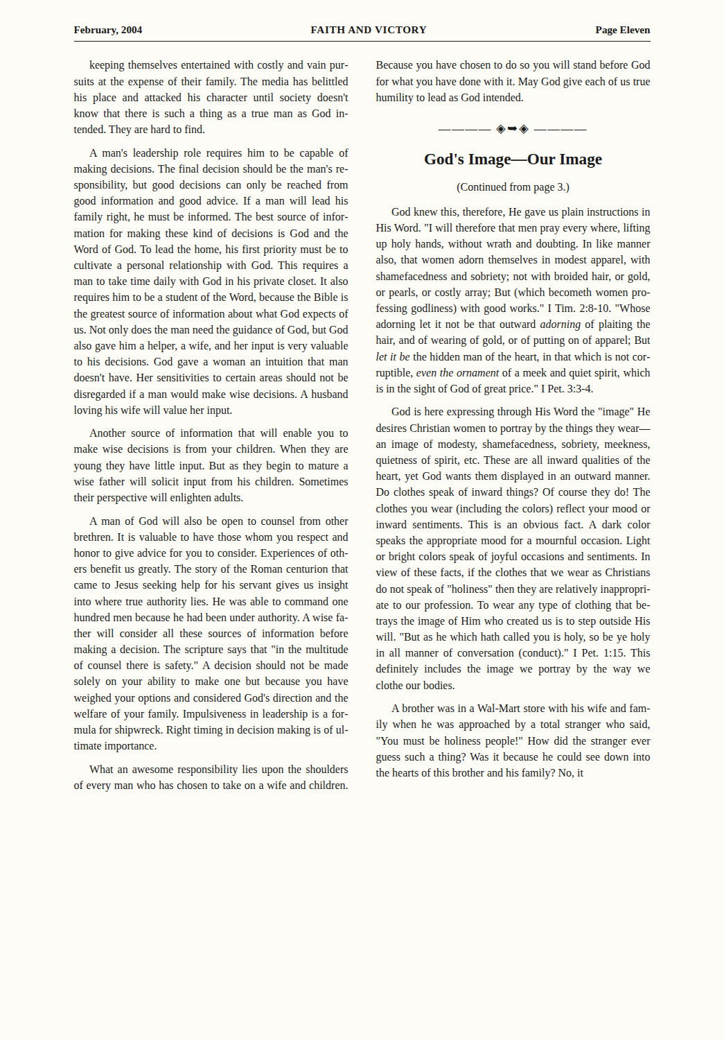February, 2004 FAITH AND VICTORY Page Eleven
keeping themselves entertained with costly and vain pursuits at the expense of their family. The media has belittled his place and attacked his character until society doesn't know that there is such a thing as a true man as God intended. They are hard to find.
A man's leadership role requires him to be capable of making decisions. The final decision should be the man's responsibility, but good decisions can only be reached from good information and good advice. If a man will lead his family right, he must be informed. The best source of information for making these kind of decisions is God and the Word of God. To lead the home, his first priority must be to cultivate a personal relationship with God. This requires a man to take time daily with God in his private closet. It also requires him to be a student of the Word, because the Bible is the greatest source of information about what God expects of us. Not only does the man need the guidance of God, but God also gave him a helper, a wife, and her input is very valuable to his decisions. God gave a woman an intuition that man doesn't have. Her sensitivities to certain areas should not be disregarded if a man would make wise decisions. A husband loving his wife will value her input.
Another source of information that will enable you to make wise decisions is from your children. When they are young they have little input. But as they begin to mature a wise father will solicit input from his children. Sometimes their perspective will enlighten adults.
A man of God will also be open to counsel from other brethren. It is valuable to have those whom you respect and honor to give advice for you to consider. Experiences of others benefit us greatly. The story of the Roman centurion that came to Jesus seeking help for his servant gives us insight into where true authority lies. He was able to command one hundred men because he had been under authority. A wise father will consider all these sources of information before making a decision. The scripture says that "in the multitude of counsel there is safety." A decision should not be made solely on your ability to make one but because you have weighed your options and considered God's direction and the welfare of your family. Impulsiveness in leadership is a formula for shipwreck. Right timing in decision making is of ultimate importance.
What an awesome responsibility lies upon the shoulders of every man who has chosen to take on a wife and children. Because you have chosen to do so you will stand before God for what you have done with it. May God give each of us true humility to lead as God intended.
———— ◈➥◈ ————
God's Image—Our Image
(Continued from page 3.)
God knew this, therefore, He gave us plain instructions in His Word. "I will therefore that men pray every where, lifting up holy hands, without wrath and doubting. In like manner also, that women adorn themselves in modest apparel, with shamefacedness and sobriety; not with broided hair, or gold, or pearls, or costly array; But (which becometh women professing godliness) with good works." I Tim. 2:8-10. "Whose adorning let it not be that outward adorning of plaiting the hair, and of wearing of gold, or of putting on of apparel; But let it be the hidden man of the heart, in that which is not corruptible, even the ornament of a meek and quiet spirit, which is in the sight of God of great price." I Pet. 3:3-4.
God is here expressing through His Word the "image" He desires Christian women to portray by the things they wear—an image of modesty, shamefacedness, sobriety, meekness, quietness of spirit, etc. These are all inward qualities of the heart, yet God wants them displayed in an outward manner. Do clothes speak of inward things? Of course they do! The clothes you wear (including the colors) reflect your mood or inward sentiments. This is an obvious fact. A dark color speaks the appropriate mood for a mournful occasion. Light or bright colors speak of joyful occasions and sentiments. In view of these facts, if the clothes that we wear as Christians do not speak of "holiness" then they are relatively inappropriate to our profession. To wear any type of clothing that betrays the image of Him who created us is to step outside His will. "But as he which hath called you is holy, so be ye holy in all manner of conversation (conduct)." I Pet. 1:15. This definitely includes the image we portray by the way we clothe our bodies.
A brother was in a Wal-Mart store with his wife and family when he was approached by a total stranger who said, "You must be holiness people!" How did the stranger ever guess such a thing? Was it because he could see down into the hearts of this brother and his family? No, it